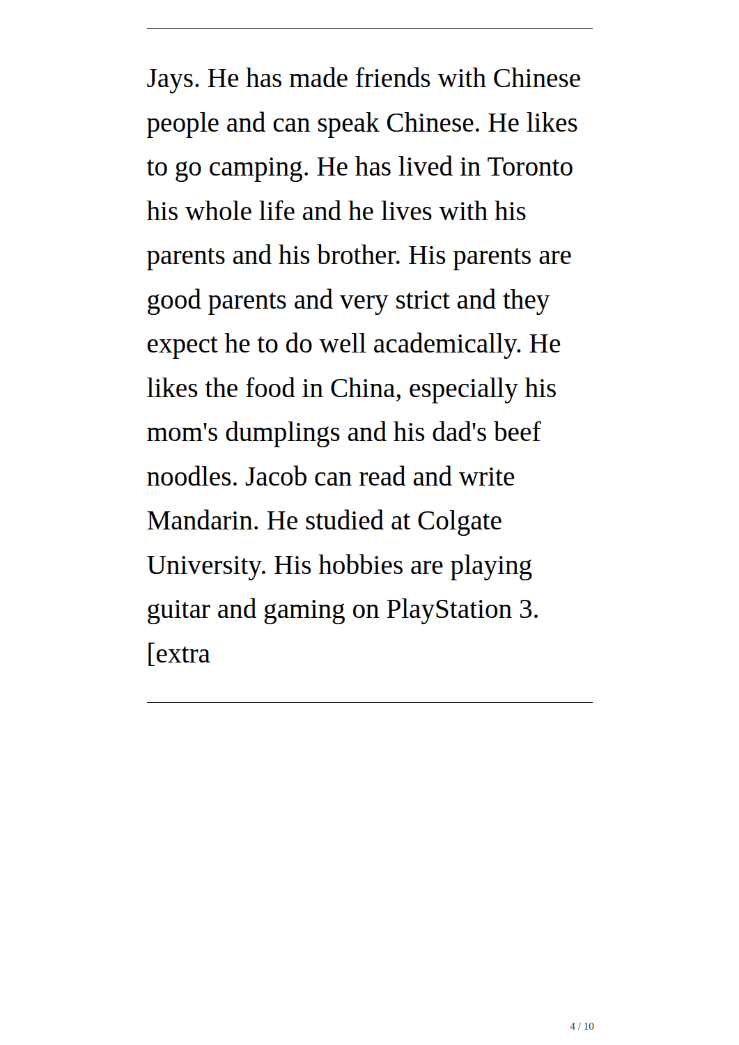Jays. He has made friends with Chinese people and can speak Chinese. He likes to go camping. He has lived in Toronto his whole life and he lives with his parents and his brother. His parents are good parents and very strict and they expect he to do well academically. He likes the food in China, especially his mom's dumplings and his dad's beef noodles. Jacob can read and write Mandarin. He studied at Colgate University. His hobbies are playing guitar and gaming on PlayStation 3. [extra
4 / 10